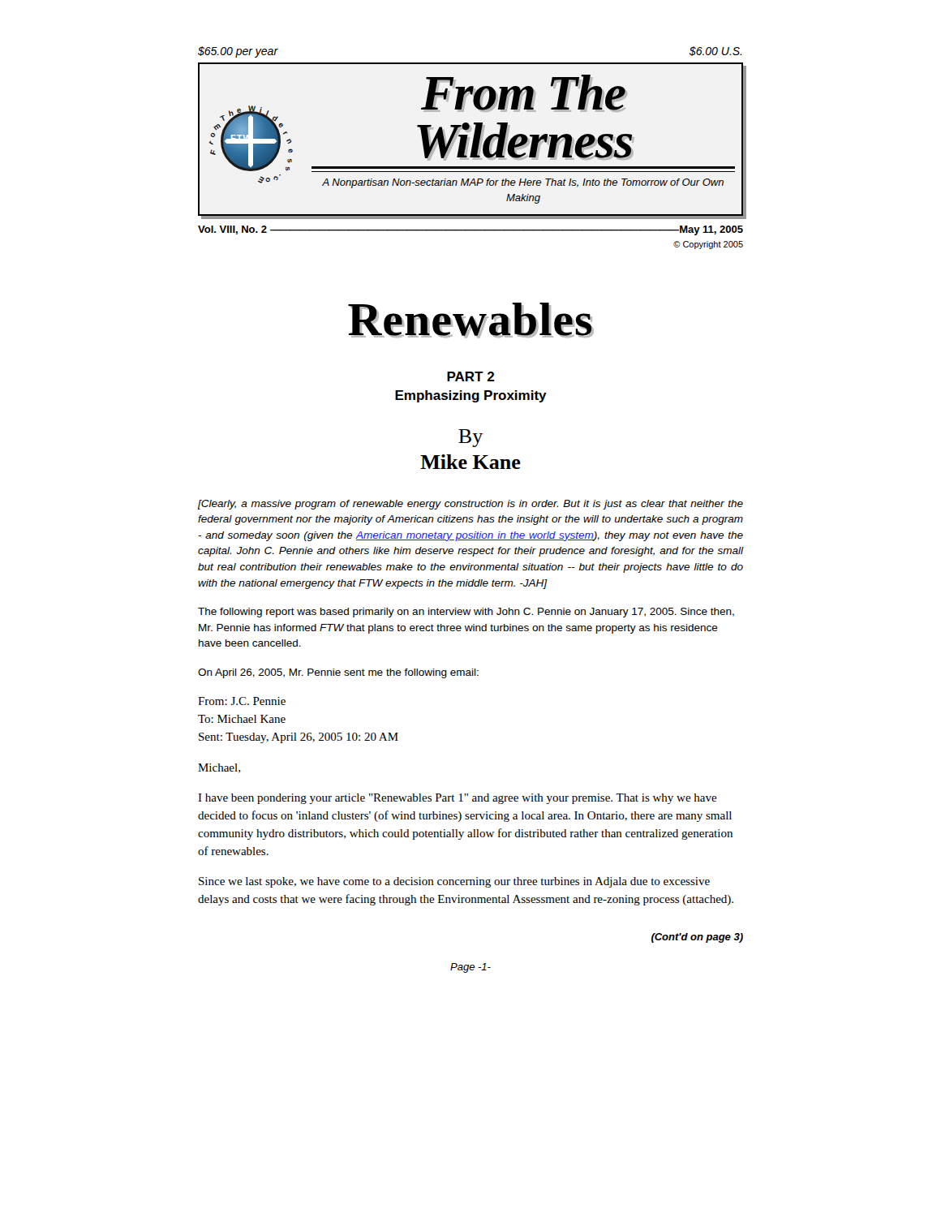$65.00 per year $6.00 U.S.
F r o m T h e W i l d e r n e s s . c o m
FTW
From The Wilderness
A Nonpartisan Non-sectarian MAP for the Here That Is, Into the Tomorrow of Our Own Making
Vol. VIII, No. 2 ——————————————————————————————————————————— May 11, 2005
© Copyright 2005
Renewables
PART 2
Emphasizing Proximity
By Mike Kane
[Clearly, a massive program of renewable energy construction is in order. But it is just as clear that neither the federal government nor the majority of American citizens has the insight or the will to undertake such a program - and someday soon (given the American monetary position in the world system), they may not even have the capital. John C. Pennie and others like him deserve respect for their prudence and foresight, and for the small but real contribution their renewables make to the environmental situation -- but their projects have little to do with the national emergency that FTW expects in the middle term. -JAH]
The following report was based primarily on an interview with John C. Pennie on January 17, 2005. Since then, Mr. Pennie has informed FTW that plans to erect three wind turbines on the same property as his residence have been cancelled.
On April 26, 2005, Mr. Pennie sent me the following email:
From: J.C. Pennie
To: Michael Kane
Sent: Tuesday, April 26, 2005 10: 20 AM
Michael,
I have been pondering your article "Renewables Part 1" and agree with your premise. That is why we have decided to focus on 'inland clusters' (of wind turbines) servicing a local area. In Ontario, there are many small community hydro distributors, which could potentially allow for distributed rather than centralized generation of renewables.
Since we last spoke, we have come to a decision concerning our three turbines in Adjala due to excessive delays and costs that we were facing through the Environmental Assessment and re-zoning process (attached).
(Cont'd on page 3)
Page -1-